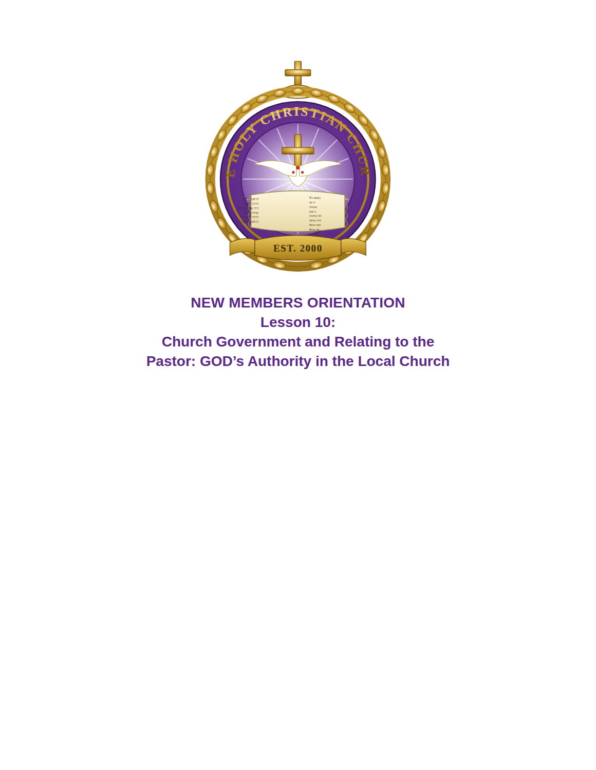THE HOLY CHRISTIAN CHURCH בראשית היה הדבר והדבר היה את האלהים ואלהים היה הדבר הוא היה בראשית אצל Εν αρχη ην ο λογος και ο λογος ην προς τον θεον και θεος ην ο λογος Ουτος EST. 2000
NEW MEMBERS ORIENTATION
Lesson 10:
Church Government and Relating to the
Pastor: GOD’s Authority in the Local Church